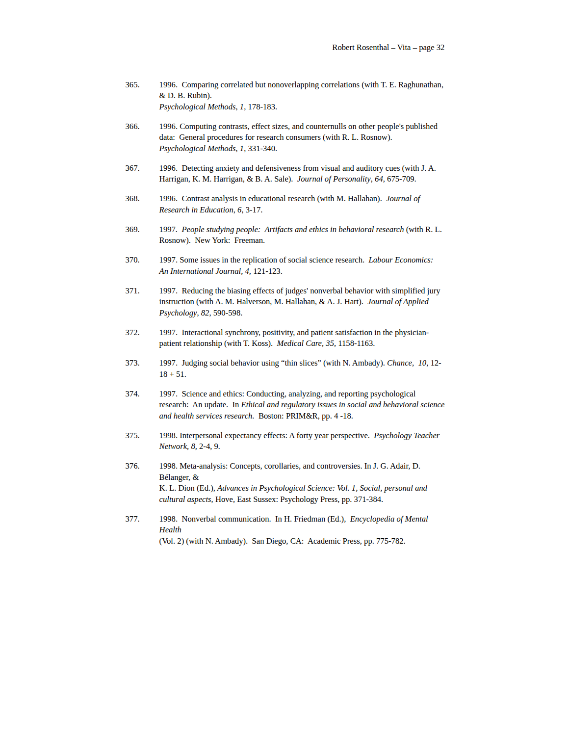Robert Rosenthal – Vita – page 32
365.
1996. Comparing correlated but nonoverlapping correlations (with T. E. Raghunathan, & D. B. Rubin).
Psychological Methods, 1, 178-183.
366.
1996. Computing contrasts, effect sizes, and counternulls on other people's published
data: General procedures for research consumers (with R. L. Rosnow).
Psychological Methods, 1, 331-340.
367.
1996. Detecting anxiety and defensiveness from visual and auditory cues (with J. A. Harrigan, K. M. Harrigan, & B. A. Sale). Journal of Personality, 64, 675-709.
368.
1996. Contrast analysis in educational research (with M. Hallahan). Journal of Research in Education, 6, 3-17.
369.
1997. People studying people: Artifacts and ethics in behavioral research (with R. L. Rosnow). New York: Freeman.
370.
1997. Some issues in the replication of social science research. Labour Economics: An International Journal, 4, 121-123.
371.
1997. Reducing the biasing effects of judges' nonverbal behavior with simplified jury instruction (with A. M. Halverson, M. Hallahan, & A. J. Hart). Journal of Applied Psychology, 82, 590-598.
372.
1997. Interactional synchrony, positivity, and patient satisfaction in the physician-patient relationship (with T. Koss). Medical Care, 35, 1158-1163.
373.
1997. Judging social behavior using “thin slices” (with N. Ambady). Chance, 10, 12-18 + 51.
374.
1997. Science and ethics: Conducting, analyzing, and reporting psychological research: An update. In Ethical and regulatory issues in social and behavioral science and health services research. Boston: PRIM&R, pp. 4 -18.
375.
1998. Interpersonal expectancy effects: A forty year perspective. Psychology Teacher Network, 8, 2-4, 9.
376.
1998. Meta-analysis: Concepts, corollaries, and controversies. In J. G. Adair, D. Bélanger, &
K. L. Dion (Ed.), Advances in Psychological Science: Vol. 1, Social, personal and cultural aspects, Hove, East Sussex: Psychology Press, pp. 371-384.
377.
1998. Nonverbal communication. In H. Friedman (Ed.), Encyclopedia of Mental Health
(Vol. 2) (with N. Ambady). San Diego, CA: Academic Press, pp. 775-782.